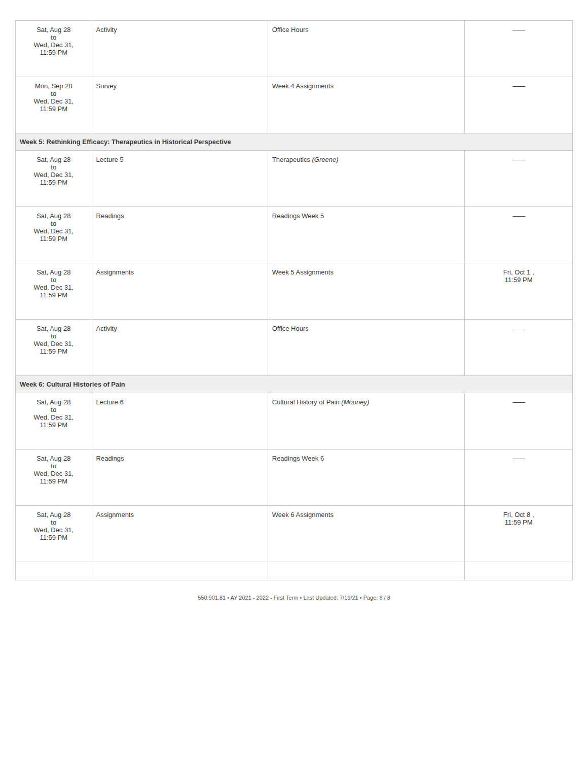| Sat, Aug 28 to Wed, Dec 31, 11:59 PM | Activity | Office Hours | —— |
| Mon, Sep 20 to Wed, Dec 31, 11:59 PM | Survey | Week 4 Assignments | —— |
| Week 5: Rethinking Efficacy: Therapeutics in Historical Perspective |
| Sat, Aug 28 to Wed, Dec 31, 11:59 PM | Lecture 5 | Therapeutics (Greene) | —— |
| Sat, Aug 28 to Wed, Dec 31, 11:59 PM | Readings | Readings Week 5 | —— |
| Sat, Aug 28 to Wed, Dec 31, 11:59 PM | Assignments | Week 5 Assignments | Fri, Oct 1 , 11:59 PM |
| Sat, Aug 28 to Wed, Dec 31, 11:59 PM | Activity | Office Hours | —— |
| Week 6: Cultural Histories of Pain |
| Sat, Aug 28 to Wed, Dec 31, 11:59 PM | Lecture 6 | Cultural History of Pain (Mooney) | —— |
| Sat, Aug 28 to Wed, Dec 31, 11:59 PM | Readings | Readings Week 6 | —— |
| Sat, Aug 28 to Wed, Dec 31, 11:59 PM | Assignments | Week 6 Assignments | Fri, Oct 8 , 11:59 PM |
550.901.81 • AY 2021 - 2022 - First Term • Last Updated: 7/19/21 • Page: 6 / 8